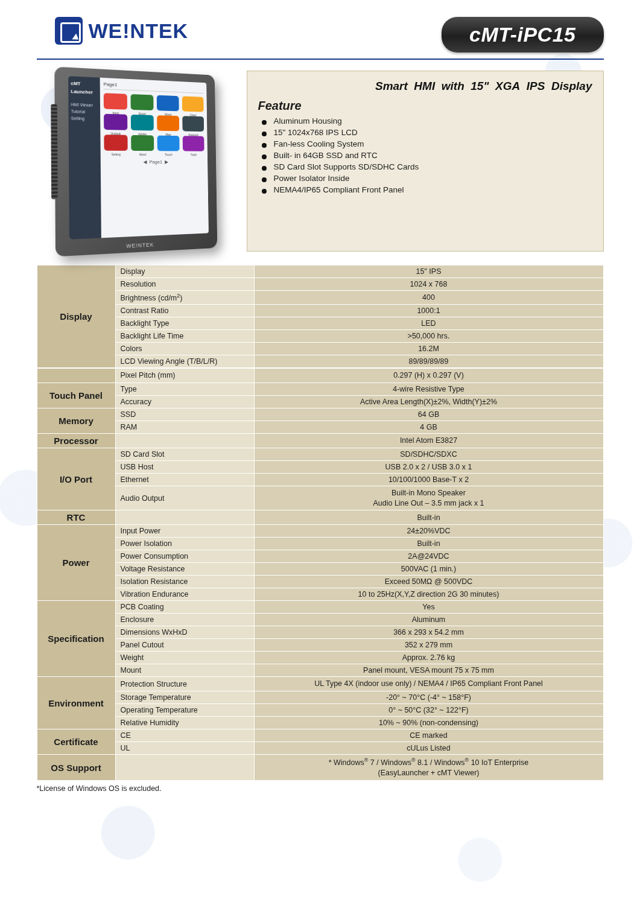WE!NTEK
cMT-iPC15
cMT
Launcher
HMI Viewer
Tutorial
Setting
Page1
Input
Excel
Word
Chart
Outlook
Adobe
Map
Network
Setting
Word
Touch
Tools
◀ Page1 ▶
WE!NTEK
Smart HMI with 15" XGA IPS Display
Feature
Aluminum Housing
15" 1024x768 IPS LCD
Fan-less Cooling System
Built- in 64GB SSD and RTC
SD Card Slot Supports SD/SDHC Cards
Power Isolator Inside
NEMA4/IP65 Compliant Front Panel
| Display | Display | 15" IPS |
| Resolution | 1024 x 768 |
| Brightness (cd/m 2 ) | 400 |
| Contrast Ratio | 1000:1 |
| Backlight Type | LED |
| Backlight Life Time | >50,000 hrs. |
| Colors | 16.2M |
| LCD Viewing Angle (T/B/L/R) | 89/89/89/89 |
| | Pixel Pitch (mm) | 0.297 (H) x 0.297 (V) |
| Touch Panel | Type | 4-wire Resistive Type |
| Accuracy | Active Area Length(X)±2%, Width(Y)±2% |
| Memory | SSD | 64 GB |
| RAM | 4 GB |
| Processor | | Intel Atom E3827 |
| I/O Port | SD Card Slot | SD/SDHC/SDXC |
| USB Host | USB 2.0 x 2 / USB 3.0 x 1 |
| Ethernet | 10/100/1000 Base-T x 2 |
| Audio Output | Built-in Mono Speaker Audio Line Out – 3.5 mm jack x 1 |
| RTC | | Built-in |
| Power | Input Power | 24±20%VDC |
| Power Isolation | Built-in |
| Power Consumption | 2A@24VDC |
| Voltage Resistance | 500VAC (1 min.) |
| Isolation Resistance | Exceed 50MΩ @ 500VDC |
| Vibration Endurance | 10 to 25Hz(X,Y,Z direction 2G 30 minutes) |
| Specification | PCB Coating | Yes |
| Enclosure | Aluminum |
| Dimensions WxHxD | 366 x 293 x 54.2 mm |
| Panel Cutout | 352 x 279 mm |
| Weight | Approx. 2.76 kg |
| Mount | Panel mount, VESA mount 75 x 75 mm |
| Environment | Protection Structure | UL Type 4X (indoor use only) / NEMA4 / IP65 Compliant Front Panel |
| Storage Temperature | -20° ~ 70°C (-4° ~ 158°F) |
| Operating Temperature | 0° ~ 50°C (32° ~ 122°F) |
| Relative Humidity | 10% ~ 90% (non-condensing) |
| Certificate | CE | CE marked |
| UL | cULus Listed |
| OS Support | | * Windows ® 7 / Windows ® 8.1 / Windows ® 10 IoT Enterprise (EasyLauncher + cMT Viewer) |
*License of Windows OS is excluded.